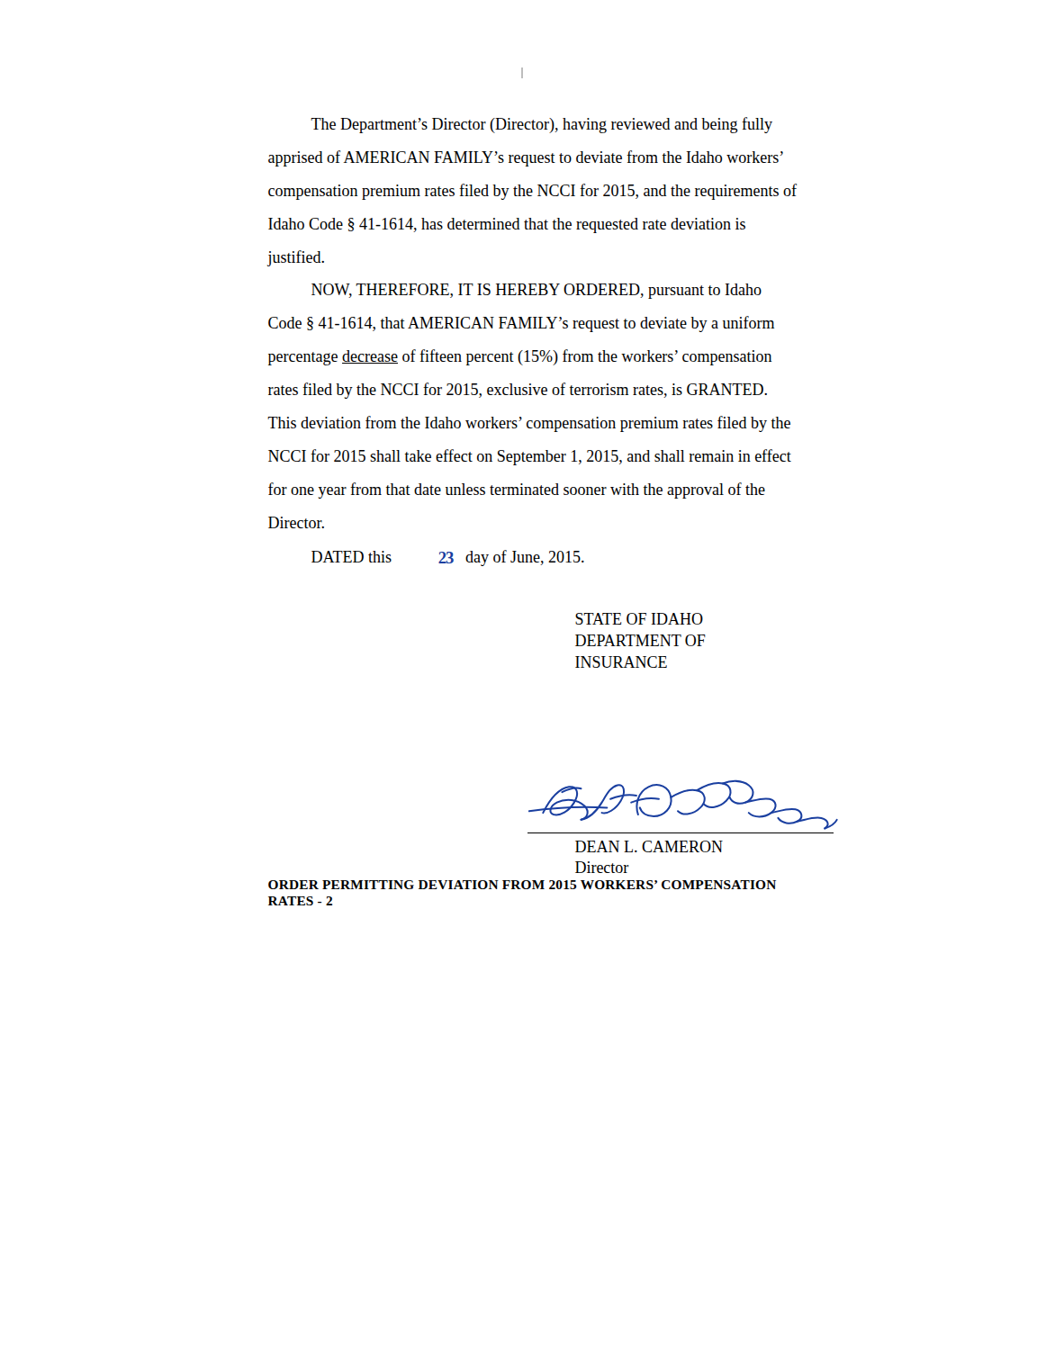The Department’s Director (Director), having reviewed and being fully apprised of AMERICAN FAMILY’s request to deviate from the Idaho workers’ compensation premium rates filed by the NCCI for 2015, and the requirements of Idaho Code § 41-1614, has determined that the requested rate deviation is justified.
NOW, THEREFORE, IT IS HEREBY ORDERED, pursuant to Idaho Code § 41-1614, that AMERICAN FAMILY’s request to deviate by a uniform percentage decrease of fifteen percent (15%) from the workers’ compensation rates filed by the NCCI for 2015, exclusive of terrorism rates, is GRANTED. This deviation from the Idaho workers’ compensation premium rates filed by the NCCI for 2015 shall take effect on September 1, 2015, and shall remain in effect for one year from that date unless terminated sooner with the approval of the Director.
DATED this 23 day of June, 2015.
STATE OF IDAHO
DEPARTMENT OF INSURANCE
DEAN L. CAMERON
Director
ORDER PERMITTING DEVIATION FROM 2015 WORKERS’ COMPENSATION RATES - 2